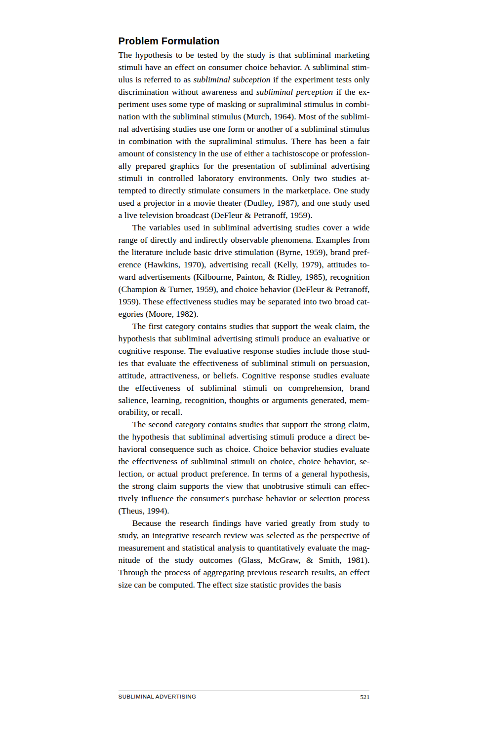Problem Formulation
The hypothesis to be tested by the study is that subliminal marketing stimuli have an effect on consumer choice behavior. A subliminal stimulus is referred to as subliminal subception if the experiment tests only discrimination without awareness and subliminal perception if the experiment uses some type of masking or supraliminal stimulus in combination with the subliminal stimulus (Murch, 1964). Most of the subliminal advertising studies use one form or another of a subliminal stimulus in combination with the supraliminal stimulus. There has been a fair amount of consistency in the use of either a tachistoscope or professionally prepared graphics for the presentation of subliminal advertising stimuli in controlled laboratory environments. Only two studies attempted to directly stimulate consumers in the marketplace. One study used a projector in a movie theater (Dudley, 1987), and one study used a live television broadcast (DeFleur & Petranoff, 1959).
The variables used in subliminal advertising studies cover a wide range of directly and indirectly observable phenomena. Examples from the literature include basic drive stimulation (Byrne, 1959), brand preference (Hawkins, 1970), advertising recall (Kelly, 1979), attitudes toward advertisements (Kilbourne, Painton, & Ridley, 1985), recognition (Champion & Turner, 1959), and choice behavior (DeFleur & Petranoff, 1959). These effectiveness studies may be separated into two broad categories (Moore, 1982).
The first category contains studies that support the weak claim, the hypothesis that subliminal advertising stimuli produce an evaluative or cognitive response. The evaluative response studies include those studies that evaluate the effectiveness of subliminal stimuli on persuasion, attitude, attractiveness, or beliefs. Cognitive response studies evaluate the effectiveness of subliminal stimuli on comprehension, brand salience, learning, recognition, thoughts or arguments generated, memorability, or recall.
The second category contains studies that support the strong claim, the hypothesis that subliminal advertising stimuli produce a direct behavioral consequence such as choice. Choice behavior studies evaluate the effectiveness of subliminal stimuli on choice, choice behavior, selection, or actual product preference. In terms of a general hypothesis, the strong claim supports the view that unobtrusive stimuli can effectively influence the consumer's purchase behavior or selection process (Theus, 1994).
Because the research findings have varied greatly from study to study, an integrative research review was selected as the perspective of measurement and statistical analysis to quantitatively evaluate the magnitude of the study outcomes (Glass, McGraw, & Smith, 1981). Through the process of aggregating previous research results, an effect size can be computed. The effect size statistic provides the basis
Subliminal Advertising 521